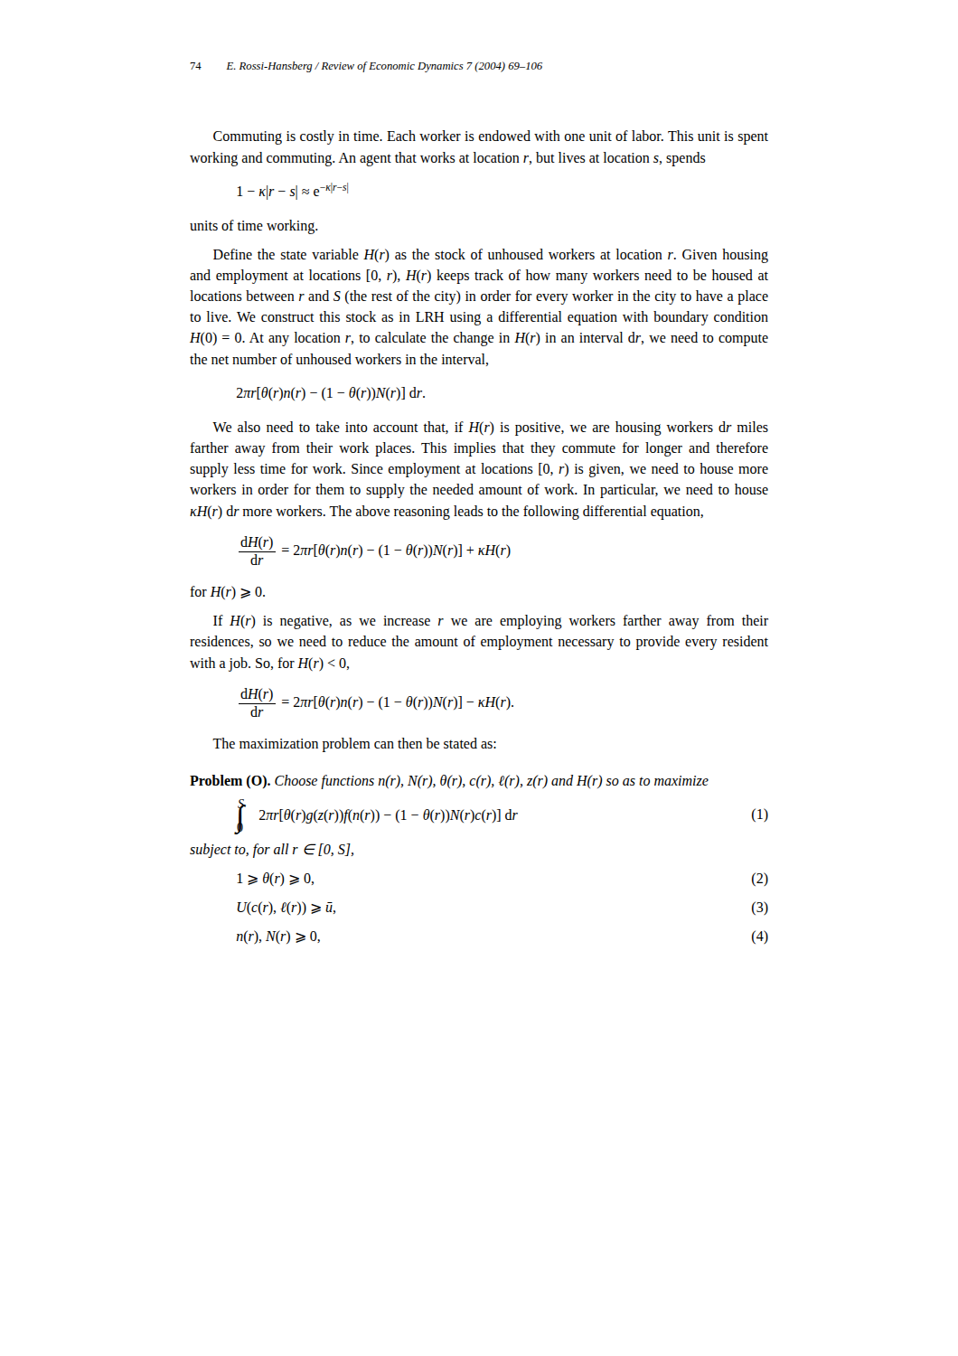74 E. Rossi-Hansberg / Review of Economic Dynamics 7 (2004) 69–106
Commuting is costly in time. Each worker is endowed with one unit of labor. This unit is spent working and commuting. An agent that works at location r, but lives at location s, spends
1 − κ|r − s| ≈ e−κ|r−s|
units of time working.
Define the state variable H(r) as the stock of unhoused workers at location r. Given housing and employment at locations [0, r), H(r) keeps track of how many workers need to be housed at locations between r and S (the rest of the city) in order for every worker in the city to have a place to live. We construct this stock as in LRH using a differential equation with boundary condition H(0) = 0. At any location r, to calculate the change in H(r) in an interval dr, we need to compute the net number of unhoused workers in the interval,
2πr[θ(r)n(r) − (1 − θ(r))N(r)] dr.
We also need to take into account that, if H(r) is positive, we are housing workers dr miles farther away from their work places. This implies that they commute for longer and therefore supply less time for work. Since employment at locations [0, r) is given, we need to house more workers in order for them to supply the needed amount of work. In particular, we need to house κH(r) dr more workers. The above reasoning leads to the following differential equation,
dH(r) dr = 2πr[θ(r)n(r) − (1 − θ(r))N(r)] + κH(r)
for H(r) ⩾ 0.
If H(r) is negative, as we increase r we are employing workers farther away from their residences, so we need to reduce the amount of employment necessary to provide every resident with a job. So, for H(r) < 0,
dH(r) dr = 2πr[θ(r)n(r) − (1 − θ(r))N(r)] − κH(r).
The maximization problem can then be stated as:
Problem (O). Choose functions n(r), N(r), θ(r), c(r), ℓ(r), z(r) and H(r) so as to maximize
∫S 0 2πr[θ(r)g(z(r))f(n(r)) − (1 − θ(r))N(r)c(r)] dr (1)
subject to, for all r ∈ [0, S],
1 ⩾ θ(r) ⩾ 0,(2)
U(c(r), ℓ(r)) ⩾ ū,(3)
n(r), N(r) ⩾ 0,(4)